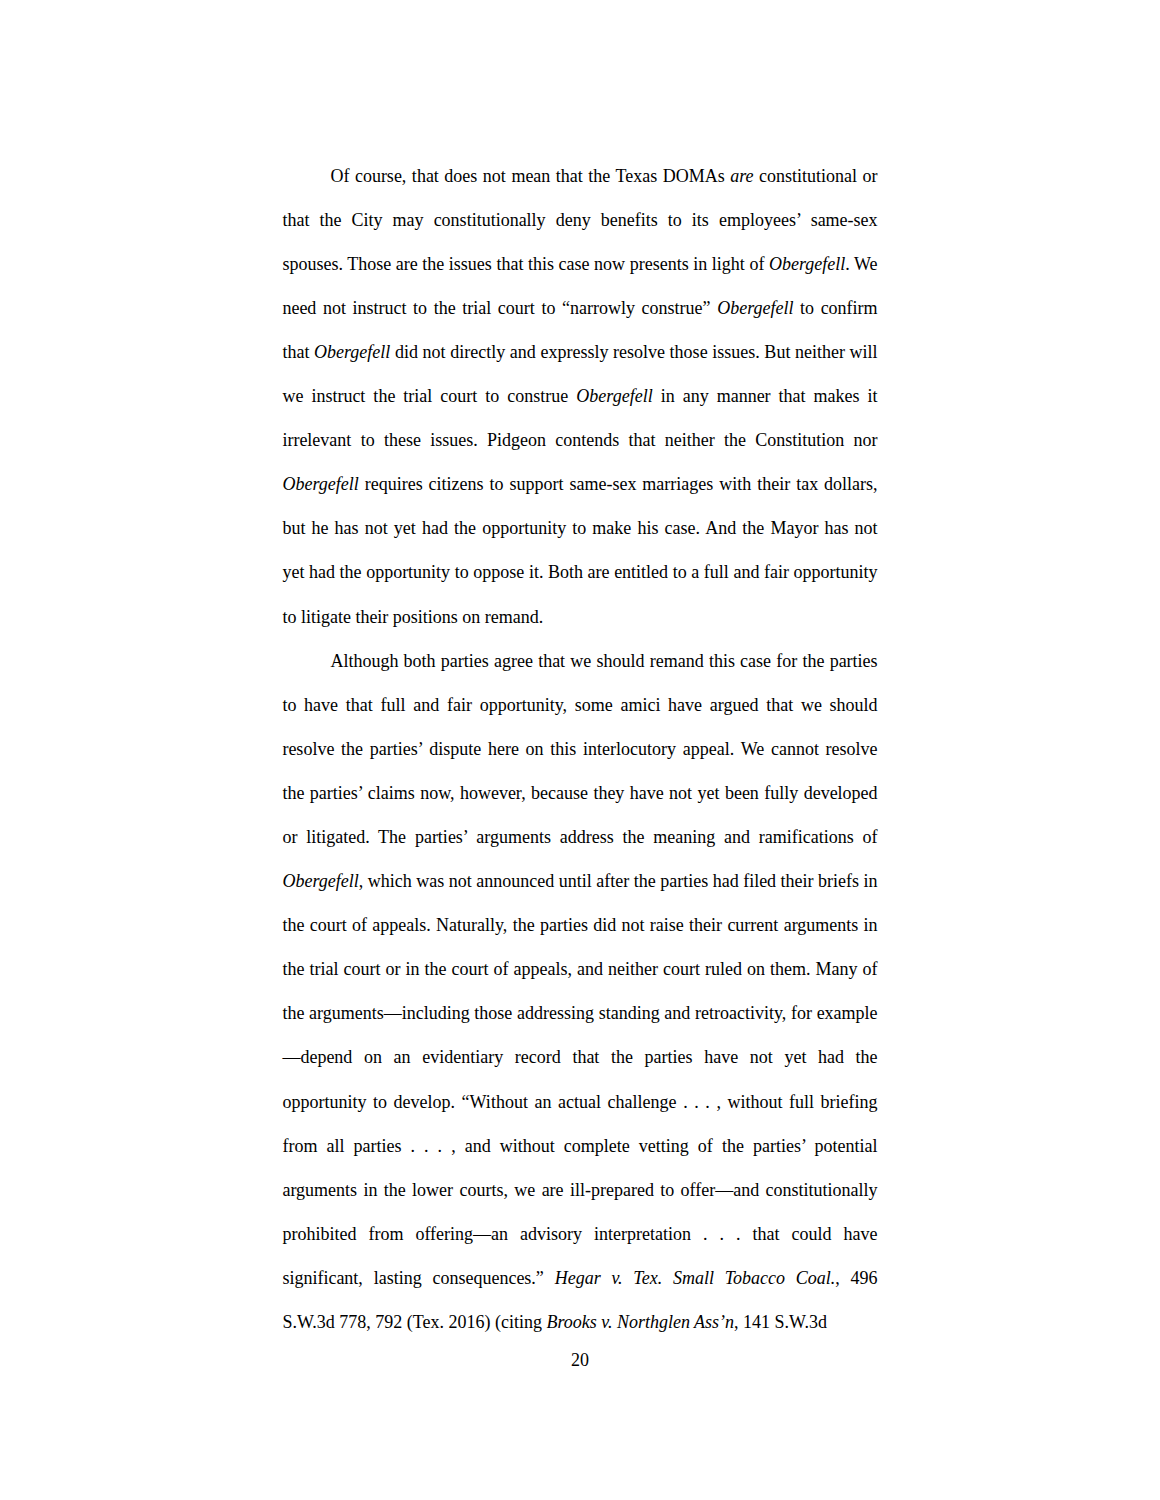Of course, that does not mean that the Texas DOMAs are constitutional or that the City may constitutionally deny benefits to its employees’ same-sex spouses. Those are the issues that this case now presents in light of Obergefell. We need not instruct to the trial court to “narrowly construe” Obergefell to confirm that Obergefell did not directly and expressly resolve those issues. But neither will we instruct the trial court to construe Obergefell in any manner that makes it irrelevant to these issues. Pidgeon contends that neither the Constitution nor Obergefell requires citizens to support same-sex marriages with their tax dollars, but he has not yet had the opportunity to make his case. And the Mayor has not yet had the opportunity to oppose it. Both are entitled to a full and fair opportunity to litigate their positions on remand.
Although both parties agree that we should remand this case for the parties to have that full and fair opportunity, some amici have argued that we should resolve the parties’ dispute here on this interlocutory appeal. We cannot resolve the parties’ claims now, however, because they have not yet been fully developed or litigated. The parties’ arguments address the meaning and ramifications of Obergefell, which was not announced until after the parties had filed their briefs in the court of appeals. Naturally, the parties did not raise their current arguments in the trial court or in the court of appeals, and neither court ruled on them. Many of the arguments—including those addressing standing and retroactivity, for example—depend on an evidentiary record that the parties have not yet had the opportunity to develop. “Without an actual challenge . . . , without full briefing from all parties . . . , and without complete vetting of the parties’ potential arguments in the lower courts, we are ill-prepared to offer—and constitutionally prohibited from offering—an advisory interpretation . . . that could have significant, lasting consequences.” Hegar v. Tex. Small Tobacco Coal., 496 S.W.3d 778, 792 (Tex. 2016) (citing Brooks v. Northglen Ass’n, 141 S.W.3d
20